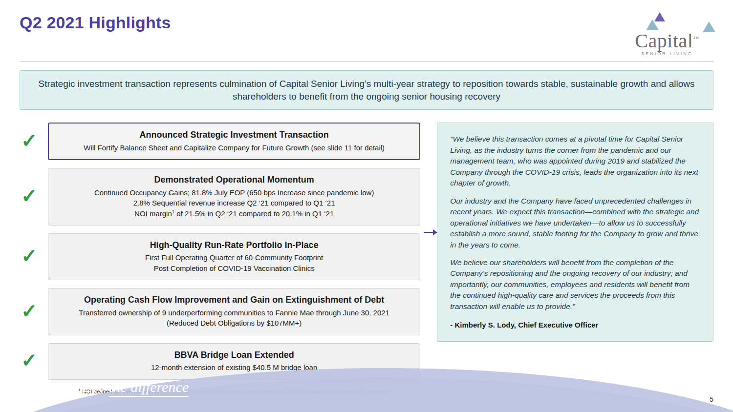Q2 2021 Highlights
Capital™
SENIOR LIVING
Strategic investment transaction represents culmination of Capital Senior Living’s multi-year strategy to reposition towards stable, sustainable growth and allows shareholders to benefit from the ongoing senior housing recovery
✓
Announced Strategic Investment Transaction
Will Fortify Balance Sheet and Capitalize Company for Future Growth (see slide 11 for detail)
✓
Demonstrated Operational Momentum
Continued Occupancy Gains; 81.8% July EOP (650 bps Increase since pandemic low)
2.8% Sequential revenue increase Q2 ‘21 compared to Q1 ‘21
NOI margin1 of 21.5% in Q2 ‘21 compared to 20.1% in Q1 ‘21
✓
High-Quality Run-Rate Portfolio In-Place
First Full Operating Quarter of 60-Community Footprint
Post Completion of COVID-19 Vaccination Clinics
✓
Operating Cash Flow Improvement and Gain on Extinguishment of Debt
Transferred ownership of 9 underperforming communities to Fannie Mae through June 30, 2021
(Reduced Debt Obligations by $107MM+)
✓
BBVA Bridge Loan Extended
12-month extension of existing $40.5 M bridge loan
1 NOI defined as revenue less operating expenses excluding management fees and including real estate taxes and insurance
“We believe this transaction comes at a pivotal time for Capital Senior Living, as the industry turns the corner from the pandemic and our management team, who was appointed during 2019 and stabilized the Company through the COVID-19 crisis, leads the organization into its next chapter of growth.
Our industry and the Company have faced unprecedented challenges in recent years. We expect this transaction—combined with the strategic and operational initiatives we have undertaken—to allow us to successfully establish a more sound, stable footing for the Company to grow and thrive in the years to come.
We believe our shareholders will benefit from the completion of the Company’s repositioning and the ongoing recovery of our industry; and importantly, our communities, employees and residents will benefit from the continued high-quality care and services the proceeds from this transaction will enable us to provide.”
- Kimberly S. Lody, Chief Executive Officer
DISCOVER the difference
5